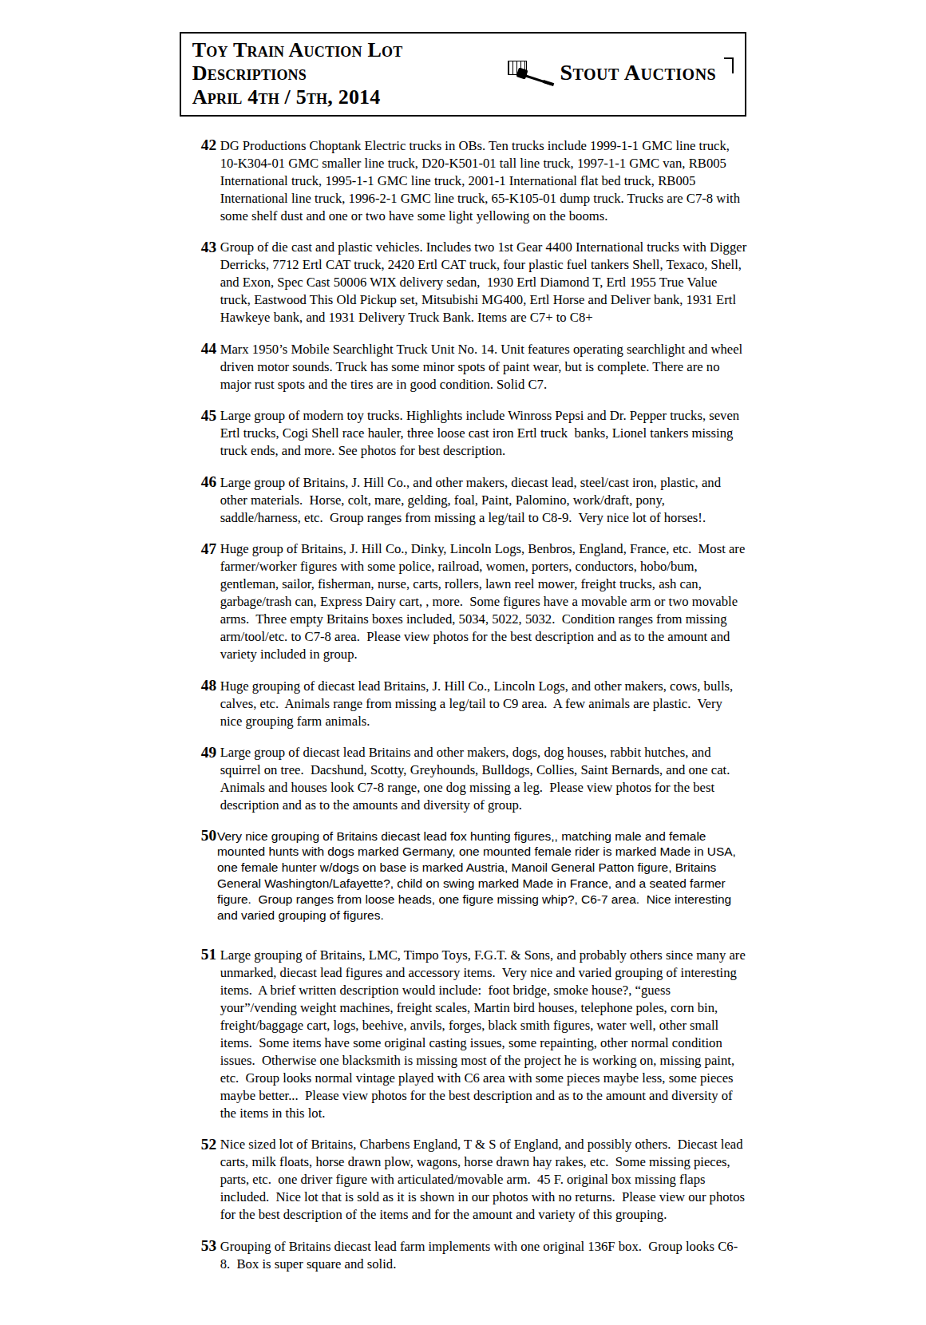Toy Train Auction Lot Descriptions April 4th / 5th, 2014
Stout Auctions
42 DG Productions Choptank Electric trucks in OBs. Ten trucks include 1999-1-1 GMC line truck, 10-K304-01 GMC smaller line truck, D20-K501-01 tall line truck, 1997-1-1 GMC van, RB005 International truck, 1995-1-1 GMC line truck, 2001-1 International flat bed truck, RB005 International line truck, 1996-2-1 GMC line truck, 65-K105-01 dump truck. Trucks are C7-8 with some shelf dust and one or two have some light yellowing on the booms.
43 Group of die cast and plastic vehicles. Includes two 1st Gear 4400 International trucks with Digger Derricks, 7712 Ertl CAT truck, 2420 Ertl CAT truck, four plastic fuel tankers Shell, Texaco, Shell, and Exon, Spec Cast 50006 WIX delivery sedan, 1930 Ertl Diamond T, Ertl 1955 True Value truck, Eastwood This Old Pickup set, Mitsubishi MG400, Ertl Horse and Deliver bank, 1931 Ertl Hawkeye bank, and 1931 Delivery Truck Bank. Items are C7+ to C8+
44 Marx 1950’s Mobile Searchlight Truck Unit No. 14. Unit features operating searchlight and wheel driven motor sounds. Truck has some minor spots of paint wear, but is complete. There are no major rust spots and the tires are in good condition. Solid C7.
45 Large group of modern toy trucks. Highlights include Winross Pepsi and Dr. Pepper trucks, seven Ertl trucks, Cogi Shell race hauler, three loose cast iron Ertl truck banks, Lionel tankers missing truck ends, and more. See photos for best description.
46 Large group of Britains, J. Hill Co., and other makers, diecast lead, steel/cast iron, plastic, and other materials. Horse, colt, mare, gelding, foal, Paint, Palomino, work/draft, pony, saddle/harness, etc. Group ranges from missing a leg/tail to C8-9. Very nice lot of horses!.
47 Huge group of Britains, J. Hill Co., Dinky, Lincoln Logs, Benbros, England, France, etc. Most are farmer/worker figures with some police, railroad, women, porters, conductors, hobo/bum, gentleman, sailor, fisherman, nurse, carts, rollers, lawn reel mower, freight trucks, ash can, garbage/trash can, Express Dairy cart, , more. Some figures have a movable arm or two movable arms. Three empty Britains boxes included, 5034, 5022, 5032. Condition ranges from missing arm/tool/etc. to C7-8 area. Please view photos for the best description and as to the amount and variety included in group.
48 Huge grouping of diecast lead Britains, J. Hill Co., Lincoln Logs, and other makers, cows, bulls, calves, etc. Animals range from missing a leg/tail to C9 area. A few animals are plastic. Very nice grouping farm animals.
49 Large group of diecast lead Britains and other makers, dogs, dog houses, rabbit hutches, and squirrel on tree. Dacshund, Scotty, Greyhounds, Bulldogs, Collies, Saint Bernards, and one cat. Animals and houses look C7-8 range, one dog missing a leg. Please view photos for the best description and as to the amounts and diversity of group.
50 Very nice grouping of Britains diecast lead fox hunting figures,, matching male and female mounted hunts with dogs marked Germany, one mounted female rider is marked Made in USA, one female hunter w/dogs on base is marked Austria, Manoil General Patton figure, Britains General Washington/Lafayette?, child on swing marked Made in France, and a seated farmer figure. Group ranges from loose heads, one figure missing whip?, C6-7 area. Nice interesting and varied grouping of figures.
51 Large grouping of Britains, LMC, Timpo Toys, F.G.T. & Sons, and probably others since many are unmarked, diecast lead figures and accessory items. Very nice and varied grouping of interesting items. A brief written description would include: foot bridge, smoke house?, “guess your”/vending weight machines, freight scales, Martin bird houses, telephone poles, corn bin, freight/baggage cart, logs, beehive, anvils, forges, black smith figures, water well, other small items. Some items have some original casting issues, some repainting, other normal condition issues. Otherwise one blacksmith is missing most of the project he is working on, missing paint, etc. Group looks normal vintage played with C6 area with some pieces maybe less, some pieces maybe better... Please view photos for the best description and as to the amount and diversity of the items in this lot.
52 Nice sized lot of Britains, Charbens England, T & S of England, and possibly others. Diecast lead carts, milk floats, horse drawn plow, wagons, horse drawn hay rakes, etc. Some missing pieces, parts, etc. one driver figure with articulated/movable arm. 45 F. original box missing flaps included. Nice lot that is sold as it is shown in our photos with no returns. Please view our photos for the best description of the items and for the amount and variety of this grouping.
53 Grouping of Britains diecast lead farm implements with one original 136F box. Group looks C6-8. Box is super square and solid.